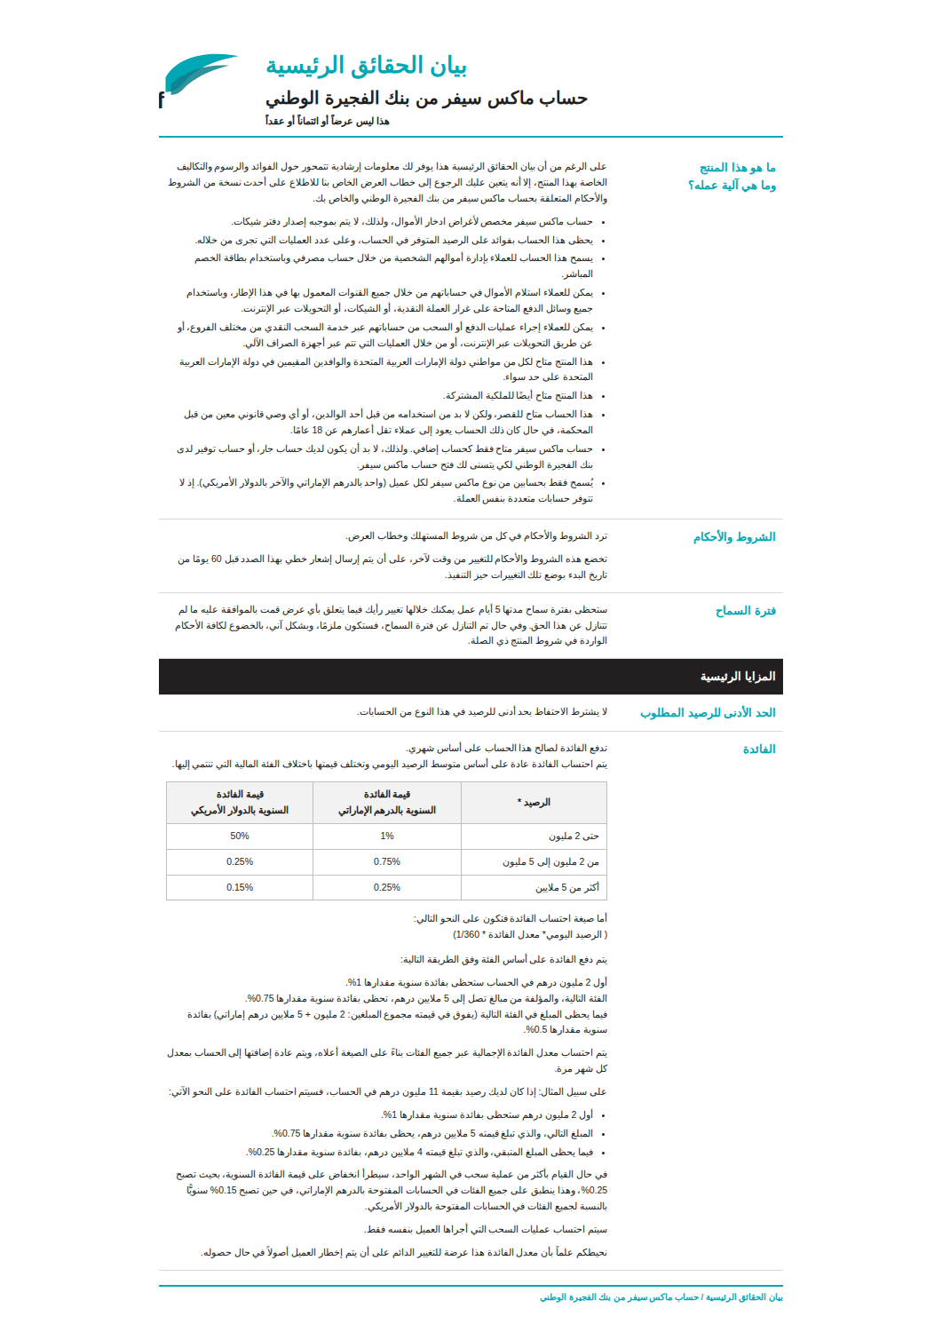بيان الحقائق الرئيسية
حساب ماكس سيفر من بنك الفجيرة الوطني
هذا ليس عرضاً أو ائتماناً أو عقداً
nbf
| ما هو هذا المنتج وما هي آلية عمله؟ | على الرغم من أن بيان الحقائق الرئيسية هذا يوفر لك معلومات إرشادية تتمحور حول الفوائد والرسوم والتكاليف الخاصة بهذا المنتج، إلا أنه يتعين عليك الرجوع إلى خطاب العرض الخاص بنا للاطلاع على أحدث نسخة من الشروط والأحكام المتعلقة بحساب ماكس سيفر من بنك الفجيرة الوطني والخاص بك. حساب ماكس سيفر مخصص لأغراض ادخار الأموال، ولذلك، لا يتم بموجبه إصدار دفتر شيكات. يحظى هذا الحساب بفوائد على الرصيد المتوفر في الحساب، وعلى عدد العمليات التي تجرى من خلاله. يسمح هذا الحساب للعملاء بإدارة أموالهم الشخصية من خلال حساب مصرفي وباستخدام بطاقة الخصم المباشر. يمكن للعملاء استلام الأموال في حساباتهم من خلال جميع القنوات المعمول بها في هذا الإطار، وباستخدام جميع وسائل الدفع المتاحة على غرار العملة النقدية، أو الشيكات، أو التحويلات عبر الإنترنت. يمكن للعملاء إجراء عمليات الدفع أو السحب من حساباتهم عبر خدمة السحب النقدي من مختلف الفروع، أو عن طريق التحويلات عبر الإنترنت، أو من خلال العمليات التي تتم عبر أجهزة الصراف الآلي. هذا المنتج متاح لكل من مواطني دولة الإمارات العربية المتحدة والوافدين المقيمين في دولة الإمارات العربية المتحدة على حد سواء. هذا المنتج متاح أيضًا للملكية المشتركة. هذا الحساب متاح للقصر، ولكن لا بد من استخدامه من قبل أحد الوالدين، أو أي وصي قانوني معين من قبل المحكمة، في حال كان ذلك الحساب يعود إلى عملاء تقل أعمارهم عن 18 عامًا. حساب ماكس سيفر متاح فقط كحساب إضافي. ولذلك، لا بد أن يكون لديك حساب جار، أو حساب توفير لدى بنك الفجيرة الوطني لكي يتسنى لك فتح حساب ماكس سيفر. يُسمح فقط بحسابين من نوع ماكس سيفر لكل عميل (واحد بالدرهم الإماراتي والآخر بالدولار الأمريكي). إذ لا تتوفر حسابات متعددة بنفس العملة. |
| الشروط والأحكام | ترد الشروط والأحكام في كل من شروط المستهلك وخطاب العرض. تخضع هذه الشروط والأحكام للتغيير من وقت لآخر، على أن يتم إرسال إشعار خطي بهذا الصدد قبل 60 يومًا من تاريخ البدء بوضع تلك التغييرات حيز التنفيذ. |
| فترة السماح | ستحظى بفترة سماح مدتها 5 أيام عمل يمكنك خلالها تغيير رأيك فيما يتعلق بأي عرض قمت بالموافقة عليه ما لم تتنازل عن هذا الحق. وفي حال تم التنازل عن فترة السماح، فستكون ملزمًا، وبشكل آني، بالخضوع لكافة الأحكام الواردة في شروط المنتج ذي الصلة. |
| المزايا الرئيسية | |
| الحد الأدنى للرصيد المطلوب | لا يشترط الاحتفاظ بحد أدنى للرصيد في هذا النوع من الحسابات. |
| الفائدة | تدفع الفائدة لصالح هذا الحساب على أساس شهري. يتم احتساب الفائدة عادة على أساس متوسط الرصيد اليومي وتختلف قيمتها باختلاف الفئة المالية التي تنتمي إليها. / الرصيد * / قيمة الفائدة السنوية بالدرهم الإماراتي / قيمة الفائدة السنوية بالدولار الأمريكي / / --- / --- / --- / / حتى 2 مليون / 1% / 50% / / من 2 مليون إلى 5 مليون / 0.75% / 0.25% / / أكثر من 5 ملايين / 0.25% / 0.15% / أما صيغة احتساب الفائدة فتكون على النحو التالي: ( الرصيد اليومي* معدل الفائدة * 1/360) يتم دفع الفائدة على أساس الفئة وفق الطريقة التالية: أول 2 مليون درهم في الحساب ستحظى بفائدة سنوية مقدارها 1%. الفئة التالية، والمؤلفة من مبالغ تصل إلى 5 ملايين درهم، تحظى بفائدة سنوية مقدارها 0.75%. فيما يحظى المبلغ في الفئة التالية (يفوق في قيمته مجموع المبلغين: 2 مليون + 5 ملايين درهم إماراتي) بفائدة سنوية مقدارها 0.5%. يتم احتساب معدل الفائدة الإجمالية عبر جميع الفئات بناءً على الصيغة أعلاه، ويتم عادة إضافتها إلى الحساب بمعدل كل شهر مرة. على سبيل المثال: إذا كان لديك رصيد بقيمة 11 مليون درهم في الحساب، فسيتم احتساب الفائدة على النحو الآتي: أول 2 مليون درهم ستحظى بفائدة سنوية مقدارها 1%. المبلغ التالي، والذي تبلغ قيمته 5 ملايين درهم، يحظى بفائدة سنوية مقدارها 0.75%. فيما يحظى المبلغ المتبقي، والذي تبلغ قيمته 4 ملايين درهم، بفائدة سنوية مقدارها 0.25%. في حال القيام بأكثر من عملية سحب في الشهر الواحد، سيطرأ انخفاض على قيمة الفائدة السنوية، بحيث تصبح 0.25%، وهذا ينطبق على جميع الفئات في الحسابات المفتوحة بالدرهم الإماراتي، في حين تصبح 0.15% سنويًّا بالنسبة لجميع الفئات في الحسابات المفتوحة بالدولار الأمريكي. سيتم احتساب عمليات السحب التي أجراها العميل بنفسه فقط. نحيطكم علماً بأن معدل الفائدة هذا عرضة للتغيير الدائم على أن يتم إخطار العميل أصولاً في حال حصوله. |
بيان الحقائق الرئيسية / حساب ماكس سيفر من بنك الفجيرة الوطني